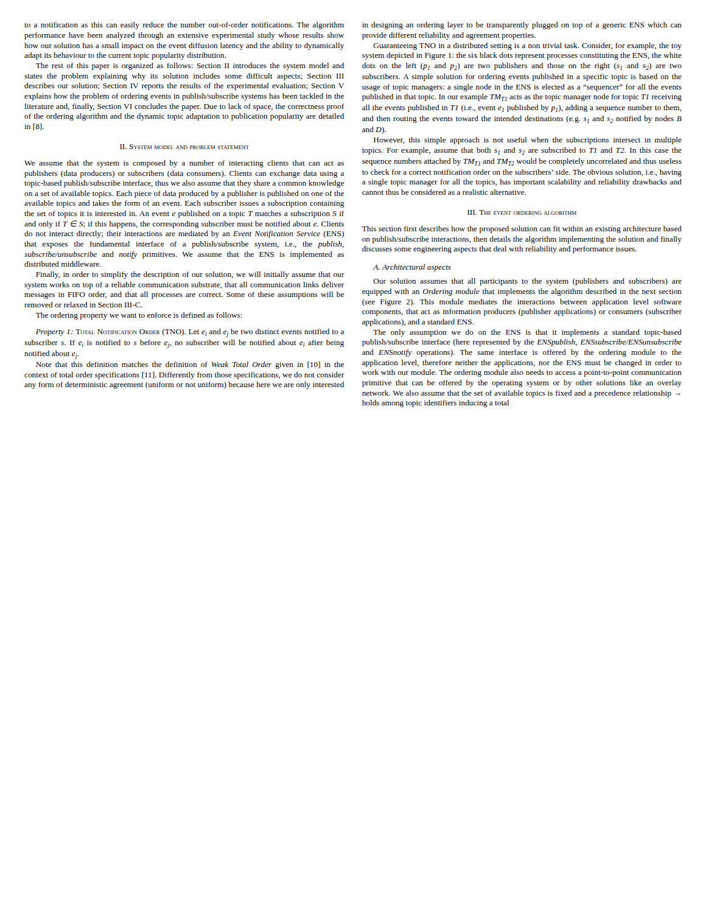to a notification as this can easily reduce the number out-of-order notifications. The algorithm performance have been analyzed through an extensive experimental study whose results show how our solution has a small impact on the event diffusion latency and the ability to dynamically adapt its behaviour to the current topic popularity distribution.
The rest of this paper is organized as follows: Section II introduces the system model and states the problem explaining why its solution includes some difficult aspects; Section III describes our solution; Section IV reports the results of the experimental evaluation; Section V explains how the problem of ordering events in publish/subscribe systems has been tackled in the literature and, finally, Section VI concludes the paper. Due to lack of space, the correctness proof of the ordering algorithm and the dynamic topic adaptation to publication popularity are detailed in [8].
II. System model and problem statement
We assume that the system is composed by a number of interacting clients that can act as publishers (data producers) or subscribers (data consumers). Clients can exchange data using a topic-based publish/subscribe interface, thus we also assume that they share a common knowledge on a set of available topics. Each piece of data produced by a publisher is published on one of the available topics and takes the form of an event. Each subscriber issues a subscription containing the set of topics it is interested in. An event e published on a topic T matches a subscription S if and only if T ∈ S; if this happens, the corresponding subscriber must be notified about e. Clients do not interact directly; their interactions are mediated by an Event Notification Service (ENS) that exposes the fundamental interface of a publish/subscribe system, i.e., the publish, subscribe/unsubscribe and notify primitives. We assume that the ENS is implemented as distributed middleware.
Finally, in order to simplify the description of our solution, we will initially assume that our system works on top of a reliable communication substrate, that all communication links deliver messages in FIFO order, and that all processes are correct. Some of these assumptions will be removed or relaxed in Section III-C.
The ordering property we want to enforce is defined as follows:
Property 1: Total Notification Order (TNO). Let ei and ej be two distinct events notified to a subscriber s. If ei is notified to s before ej, no subscriber will be notified about ei after being notified about ej.
Note that this definition matches the definition of Weak Total Order given in [10] in the context of total order specifications [11]. Differently from those specifications, we do not consider any form of deterministic agreement (uniform or not uniform) because here we are only interested in designing an ordering layer to be transparently plugged on top of a generic ENS which can provide different reliability and agreement properties.
Guaranteeing TNO in a distributed setting is a non trivial task. Consider, for example, the toy system depicted in Figure 1: the six black dots represent processes constituting the ENS, the white dots on the left (p1 and p2) are two publishers and those on the right (s1 and s2) are two subscribers. A simple solution for ordering events published in a specific topic is based on the usage of topic managers: a single node in the ENS is elected as a “sequencer” for all the events published in that topic. In our example TMT1 acts as the topic manager node for topic T1 receiving all the events published in T1 (i.e., event e1 published by p1), adding a sequence number to them, and then routing the events toward the intended destinations (e.g. s1 and s2 notified by nodes B and D).
However, this simple approach is not useful when the subscriptions intersect in multiple topics. For example, assume that both s1 and s2 are subscribed to T1 and T2. In this case the sequence numbers attached by TMT1 and TMT2 would be completely uncorrelated and thus useless to check for a correct notification order on the subscribers’ side. The obvious solution, i.e., having a single topic manager for all the topics, has important scalability and reliability drawbacks and cannot thus be considered as a realistic alternative.
III. The event ordering algorithm
This section first describes how the proposed solution can fit within an existing architecture based on publish/subscribe interactions, then details the algorithm implementing the solution and finally discusses some engineering aspects that deal with reliability and performance issues.
A. Architectural aspects
Our solution assumes that all participants to the system (publishers and subscribers) are equipped with an Ordering module that implements the algorithm described in the next section (see Figure 2). This module mediates the interactions between application level software components, that act as information producers (publisher applications) or consumers (subscriber applications), and a standard ENS.
The only assumption we do on the ENS is that it implements a standard topic-based publish/subscribe interface (here represented by the ENSpublish, ENSsubscribe/ENSunsubscribe and ENSnotify operations). The same interface is offered by the ordering module to the application level, therefore neither the applications, nor the ENS must be changed in order to work with our module. The ordering module also needs to access a point-to-point communication primitive that can be offered by the operating system or by other solutions like an overlay network. We also assume that the set of available topics is fixed and a precedence relationship → holds among topic identifiers inducing a total